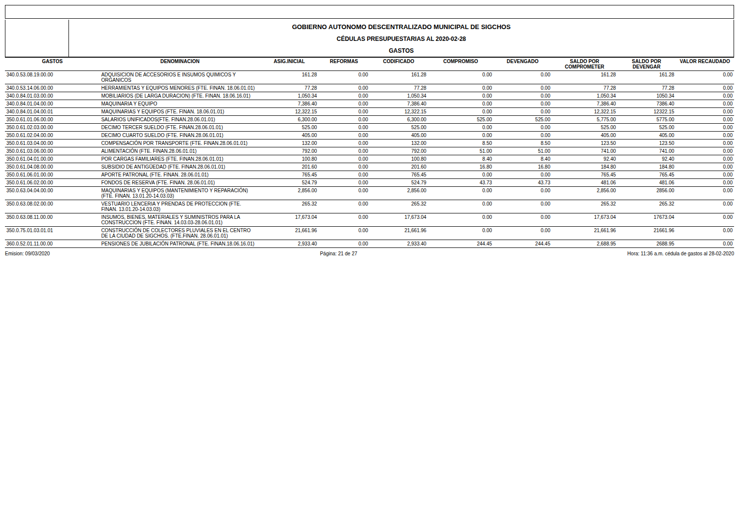| | GOBIERNO AUTONOMO DESCENTRALIZADO MUNICIPAL DE SIGCHOS CÉDULAS PRESUPUESTARIAS AL 2020-02-28 GASTOS |
| GASTOS | DENOMINACION | ASIG.INICIAL | REFORMAS | CODIFICADO | COMPROMISO | DEVENGADO | SALDO POR COMPROMETER | SALDO POR DEVENGAR | VALOR RECAUDADO |
| --- | --- | --- | --- | --- | --- | --- | --- | --- | --- |
| 340.0.53.08.19.00.00 | ADQUISICION DE ACCESORIOS E INSUMOS QUIMICOS Y ORGANICOS | 161.28 | 0.00 | 161.28 | 0.00 | 0.00 | 161.28 | 161.28 | 0.00 |
| 340.0.53.14.06.00.00 | HERRAMIENTAS Y EQUIPOS MENORES (FTE. FINAN. 18.06.01.01) | 77.28 | 0.00 | 77.28 | 0.00 | 0.00 | 77.28 | 77.28 | 0.00 |
| 340.0.84.01.03.00.00 | MOBILIARIOS (DE LARGA DURACION) (FTE. FINAN. 18.06.16.01) | 1,050.34 | 0.00 | 1,050.34 | 0.00 | 0.00 | 1,050.34 | 1050.34 | 0.00 |
| 340.0.84.01.04.00.00 | MAQUINARIA Y EQUIPO | 7,386.40 | 0.00 | 7,386.40 | 0.00 | 0.00 | 7,386.40 | 7386.40 | 0.00 |
| 340.0.84.01.04.00.01 | MAQUINARIAS Y EQUIPOS (FTE. FINAN. 18.06.01.01) | 12,322.15 | 0.00 | 12,322.15 | 0.00 | 0.00 | 12,322.15 | 12322.15 | 0.00 |
| 350.0.61.01.06.00.00 | SALARIOS UNIFICADOS(FTE. FINAN.28.06.01.01) | 6,300.00 | 0.00 | 6,300.00 | 525.00 | 525.00 | 5,775.00 | 5775.00 | 0.00 |
| 350.0.61.02.03.00.00 | DECIMO TERCER SUELDO (FTE. FINAN.28.06.01.01) | 525.00 | 0.00 | 525.00 | 0.00 | 0.00 | 525.00 | 525.00 | 0.00 |
| 350.0.61.02.04.00.00 | DECIMO CUARTO SUELDO (FTE. FINAN.28.06.01.01) | 405.00 | 0.00 | 405.00 | 0.00 | 0.00 | 405.00 | 405.00 | 0.00 |
| 350.0.61.03.04.00.00 | COMPENSACIÓN POR TRANSPORTE (FTE. FINAN.28.06.01.01) | 132.00 | 0.00 | 132.00 | 8.50 | 8.50 | 123.50 | 123.50 | 0.00 |
| 350.0.61.03.06.00.00 | ALIMENTACIÓN (FTE. FINAN.28.06.01.01) | 792.00 | 0.00 | 792.00 | 51.00 | 51.00 | 741.00 | 741.00 | 0.00 |
| 350.0.61.04.01.00.00 | POR CARGAS FAMILIARES (FTE. FINAN.28.06.01.01) | 100.80 | 0.00 | 100.80 | 8.40 | 8.40 | 92.40 | 92.40 | 0.00 |
| 350.0.61.04.08.00.00 | SUBSIDIO DE ANTIGÜEDAD (FTE. FINAN.28.06.01.01) | 201.60 | 0.00 | 201.60 | 16.80 | 16.80 | 184.80 | 184.80 | 0.00 |
| 350.0.61.06.01.00.00 | APORTE PATRONAL (FTE. FINAN. 28.06.01.01) | 765.45 | 0.00 | 765.45 | 0.00 | 0.00 | 765.45 | 765.45 | 0.00 |
| 350.0.61.06.02.00.00 | FONDOS DE RESERVA (FTE. FINAN. 28.06.01.01) | 524.79 | 0.00 | 524.79 | 43.73 | 43.73 | 481.06 | 481.06 | 0.00 |
| 350.0.63.04.04.00.00 | MAQUINARIAS Y EQUIPOS (MANTENIMIENTO Y REPARACIÓN) (FTE. FINAN. 13.01.20-14.03.03) | 2,856.00 | 0.00 | 2,856.00 | 0.00 | 0.00 | 2,856.00 | 2856.00 | 0.00 |
| 350.0.63.08.02.00.00 | VESTUARIO LENCERIA Y PRENDAS DE PROTECCION (FTE. FINAN. 13.01.20-14.03.03) | 265.32 | 0.00 | 265.32 | 0.00 | 0.00 | 265.32 | 265.32 | 0.00 |
| 350.0.63.08.11.00.00 | INSUMOS, BIENES, MATERIALES Y SUMINISTROS PARA LA CONSTRUCCION (FTE. FINAN. 14.03.03-28.06.01.01) | 17,673.04 | 0.00 | 17,673.04 | 0.00 | 0.00 | 17,673.04 | 17673.04 | 0.00 |
| 350.0.75.01.03.01.01 | CONSTRUCCIÓN DE COLECTORES PLUVIALES EN EL CENTRO DE LA CIUDAD DE SIGCHOS. (FTE.FINAN. 28.06.01.01) | 21,661.96 | 0.00 | 21,661.96 | 0.00 | 0.00 | 21,661.96 | 21661.96 | 0.00 |
| 360.0.52.01.11.00.00 | PENSIONES DE JUBILACIÓN PATRONAL (FTE. FINAN.18.06.16.01) | 2,933.40 | 0.00 | 2,933.40 | 244.45 | 244.45 | 2,688.95 | 2688.95 | 0.00 |
Emision: 09/03/2020
Página: 21 de 27
Hora: 11:36 a.m. cédula de gastos al 28-02-2020